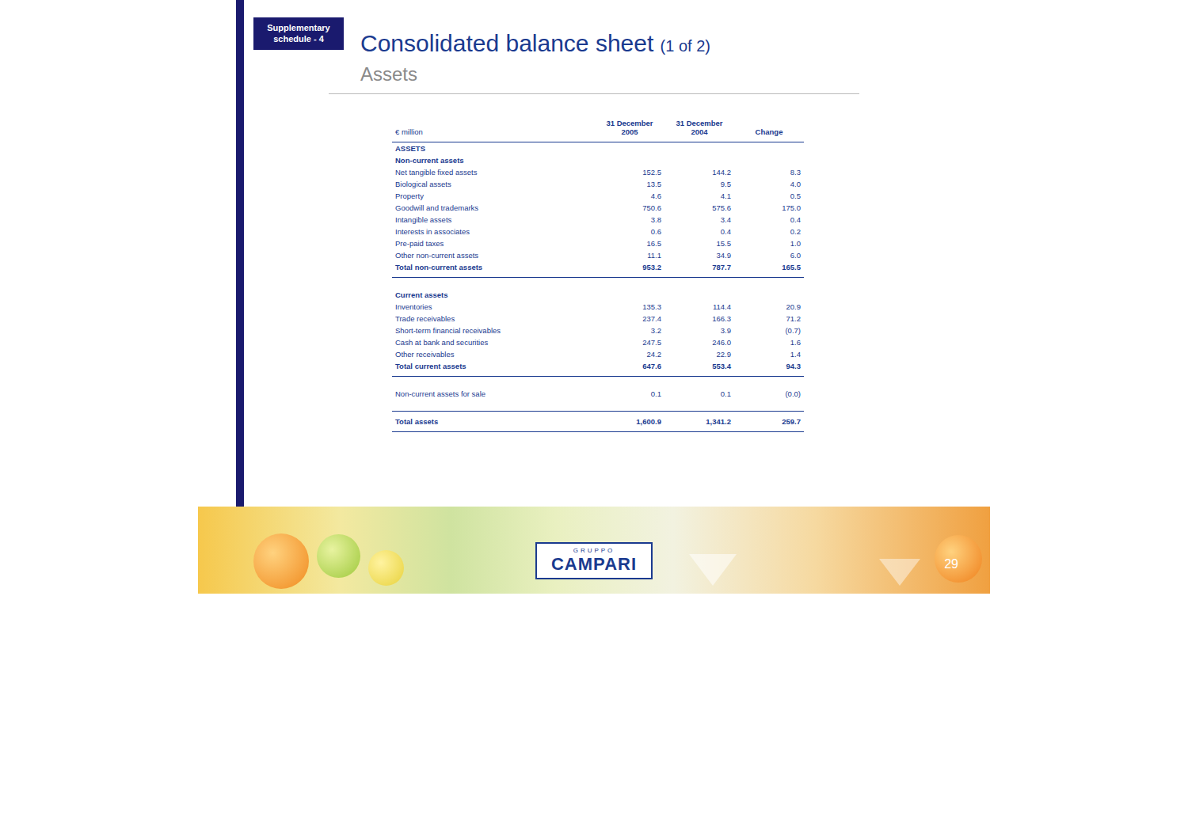Supplementary
schedule - 4
Consolidated balance sheet (1 of 2)
Assets
| € million | 31 December 2005 | 31 December 2004 | Change |
| ASSETS | | | |
| Non-current assets | | | |
| Net tangible fixed assets | 152.5 | 144.2 | 8.3 |
| Biological assets | 13.5 | 9.5 | 4.0 |
| Property | 4.6 | 4.1 | 0.5 |
| Goodwill and trademarks | 750.6 | 575.6 | 175.0 |
| Intangible assets | 3.8 | 3.4 | 0.4 |
| Interests in associates | 0.6 | 0.4 | 0.2 |
| Pre-paid taxes | 16.5 | 15.5 | 1.0 |
| Other non-current assets | 11.1 | 34.9 | 6.0 |
| Total non-current assets | 953.2 | 787.7 | 165.5 |
| Current assets | | | |
| Inventories | 135.3 | 114.4 | 20.9 |
| Trade receivables | 237.4 | 166.3 | 71.2 |
| Short-term financial receivables | 3.2 | 3.9 | (0.7) |
| Cash at bank and securities | 247.5 | 246.0 | 1.6 |
| Other receivables | 24.2 | 22.9 | 1.4 |
| Total current assets | 647.6 | 553.4 | 94.3 |
| Non-current assets for sale | 0.1 | 0.1 | (0.0) |
| Total assets | 1,600.9 | 1,341.2 | 259.7 |
GRUPPO
CAMPARI
29